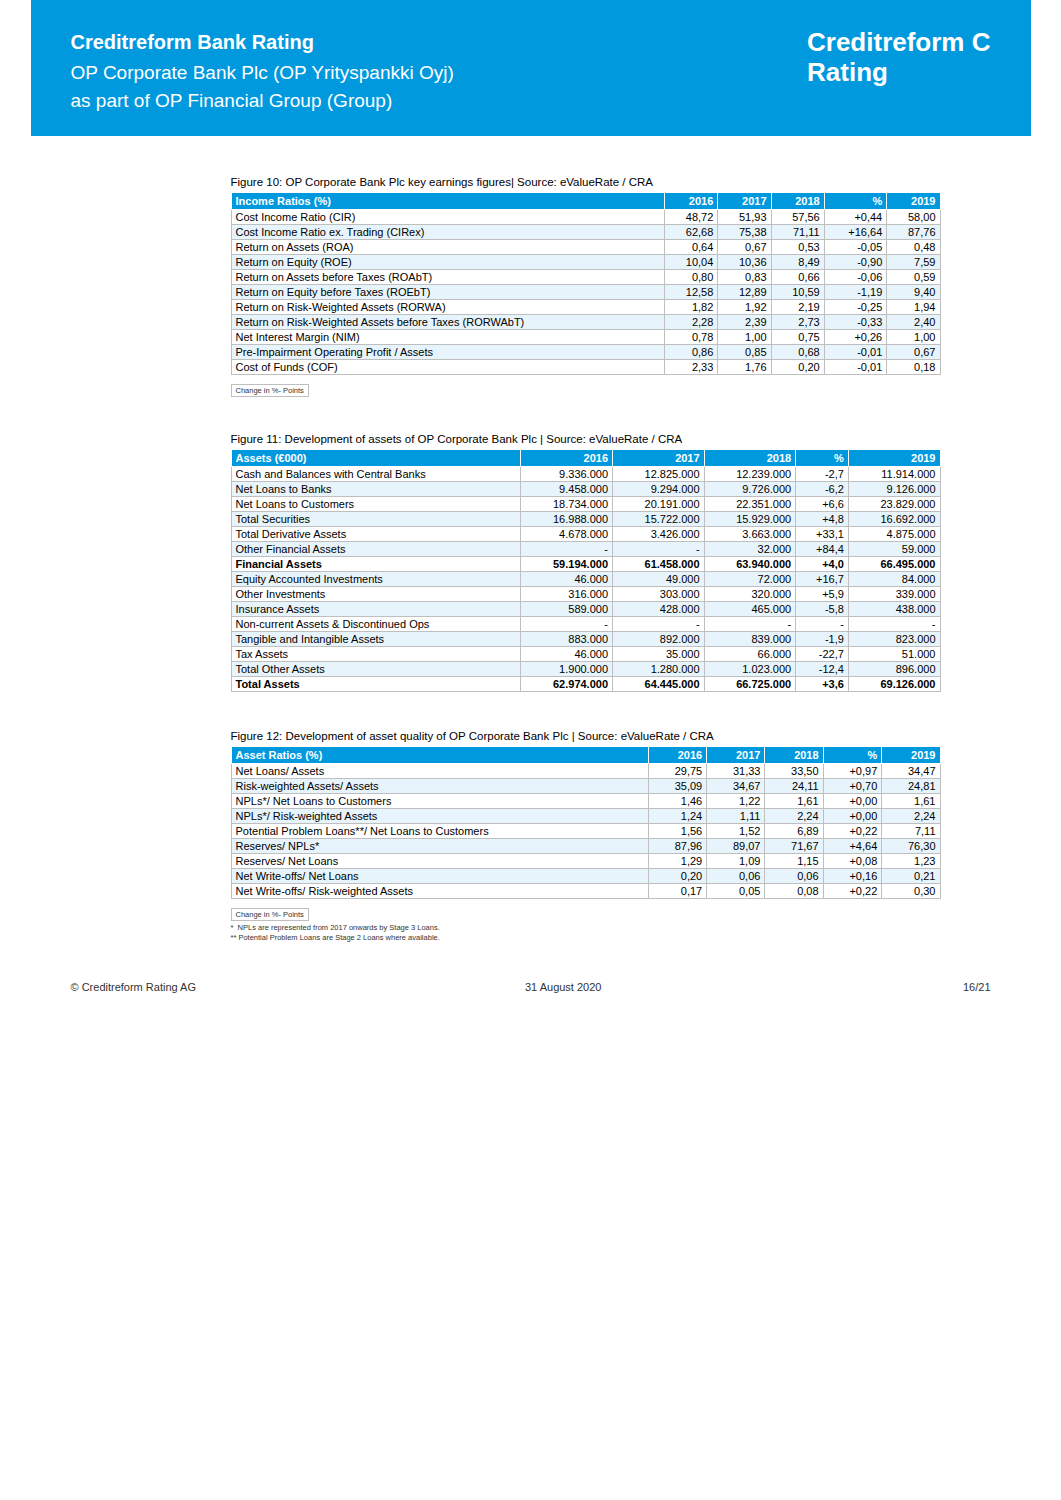Creditreform Bank Rating
OP Corporate Bank Plc (OP Yrityspankki Oyj)
as part of OP Financial Group (Group)
Creditreform C
Rating
Figure 10: OP Corporate Bank Plc key earnings figures| Source: eValueRate / CRA
| Income Ratios (%) | 2016 | 2017 | 2018 | % | 2019 |
| --- | --- | --- | --- | --- | --- |
| Cost Income Ratio (CIR) | 48,72 | 51,93 | 57,56 | +0,44 | 58,00 |
| Cost Income Ratio ex. Trading (CIRex) | 62,68 | 75,38 | 71,11 | +16,64 | 87,76 |
| Return on Assets (ROA) | 0,64 | 0,67 | 0,53 | -0,05 | 0,48 |
| Return on Equity (ROE) | 10,04 | 10,36 | 8,49 | -0,90 | 7,59 |
| Return on Assets before Taxes (ROAbT) | 0,80 | 0,83 | 0,66 | -0,06 | 0,59 |
| Return on Equity before Taxes (ROEbT) | 12,58 | 12,89 | 10,59 | -1,19 | 9,40 |
| Return on Risk-Weighted Assets (RORWA) | 1,82 | 1,92 | 2,19 | -0,25 | 1,94 |
| Return on Risk-Weighted Assets before Taxes (RORWAbT) | 2,28 | 2,39 | 2,73 | -0,33 | 2,40 |
| Net Interest Margin (NIM) | 0,78 | 1,00 | 0,75 | +0,26 | 1,00 |
| Pre-Impairment Operating Profit / Assets | 0,86 | 0,85 | 0,68 | -0,01 | 0,67 |
| Cost of Funds (COF) | 2,33 | 1,76 | 0,20 | -0,01 | 0,18 |
Change in %- Points
Figure 11: Development of assets of OP Corporate Bank Plc | Source: eValueRate / CRA
| Assets (€000) | 2016 | 2017 | 2018 | % | 2019 |
| --- | --- | --- | --- | --- | --- |
| Cash and Balances with Central Banks | 9.336.000 | 12.825.000 | 12.239.000 | -2,7 | 11.914.000 |
| Net Loans to Banks | 9.458.000 | 9.294.000 | 9.726.000 | -6,2 | 9.126.000 |
| Net Loans to Customers | 18.734.000 | 20.191.000 | 22.351.000 | +6,6 | 23.829.000 |
| Total Securities | 16.988.000 | 15.722.000 | 15.929.000 | +4,8 | 16.692.000 |
| Total Derivative Assets | 4.678.000 | 3.426.000 | 3.663.000 | +33,1 | 4.875.000 |
| Other Financial Assets | - | - | 32.000 | +84,4 | 59.000 |
| Financial Assets | 59.194.000 | 61.458.000 | 63.940.000 | +4,0 | 66.495.000 |
| Equity Accounted Investments | 46.000 | 49.000 | 72.000 | +16,7 | 84.000 |
| Other Investments | 316.000 | 303.000 | 320.000 | +5,9 | 339.000 |
| Insurance Assets | 589.000 | 428.000 | 465.000 | -5,8 | 438.000 |
| Non-current Assets & Discontinued Ops | - | - | - | - | - |
| Tangible and Intangible Assets | 883.000 | 892.000 | 839.000 | -1,9 | 823.000 |
| Tax Assets | 46.000 | 35.000 | 66.000 | -22,7 | 51.000 |
| Total Other Assets | 1.900.000 | 1.280.000 | 1.023.000 | -12,4 | 896.000 |
| Total Assets | 62.974.000 | 64.445.000 | 66.725.000 | +3,6 | 69.126.000 |
Figure 12: Development of asset quality of OP Corporate Bank Plc | Source: eValueRate / CRA
| Asset Ratios (%) | 2016 | 2017 | 2018 | % | 2019 |
| --- | --- | --- | --- | --- | --- |
| Net Loans/ Assets | 29,75 | 31,33 | 33,50 | +0,97 | 34,47 |
| Risk-weighted Assets/ Assets | 35,09 | 34,67 | 24,11 | +0,70 | 24,81 |
| NPLs*/ Net Loans to Customers | 1,46 | 1,22 | 1,61 | +0,00 | 1,61 |
| NPLs*/ Risk-weighted Assets | 1,24 | 1,11 | 2,24 | +0,00 | 2,24 |
| Potential Problem Loans**/ Net Loans to Customers | 1,56 | 1,52 | 6,89 | +0,22 | 7,11 |
| Reserves/ NPLs* | 87,96 | 89,07 | 71,67 | +4,64 | 76,30 |
| Reserves/ Net Loans | 1,29 | 1,09 | 1,15 | +0,08 | 1,23 |
| Net Write-offs/ Net Loans | 0,20 | 0,06 | 0,06 | +0,16 | 0,21 |
| Net Write-offs/ Risk-weighted Assets | 0,17 | 0,05 | 0,08 | +0,22 | 0,30 |
Change in %- Points
* NPLs are represented from 2017 onwards by Stage 3 Loans.
** Potential Problem Loans are Stage 2 Loans where available.
© Creditreform Rating AG
31 August 2020
16/21